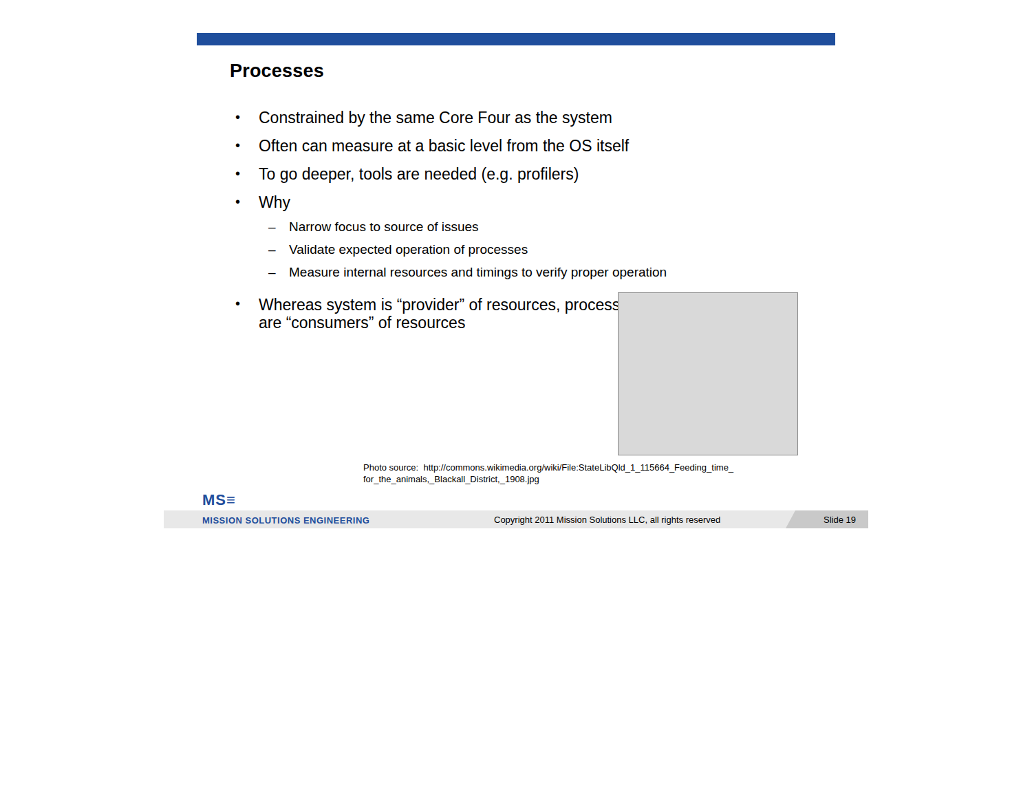Processes
Constrained by the same Core Four as the system
Often can measure at a basic level from the OS itself
To go deeper, tools are needed (e.g. profilers)
Why
Narrow focus to source of issues
Validate expected operation of processes
Measure internal resources and timings to verify proper operation
Whereas system is “provider” of resources, processes are “consumers” of resources
Photo source: http://commons.wikimedia.org/wiki/File:StateLibQld_1_115664_Feeding_time_
for_the_animals,_Blackall_District,_1908.jpg
MS≡
MISSION SOLUTIONS ENGINEERING
Copyright 2011 Mission Solutions LLC, all rights reserved
Slide 19